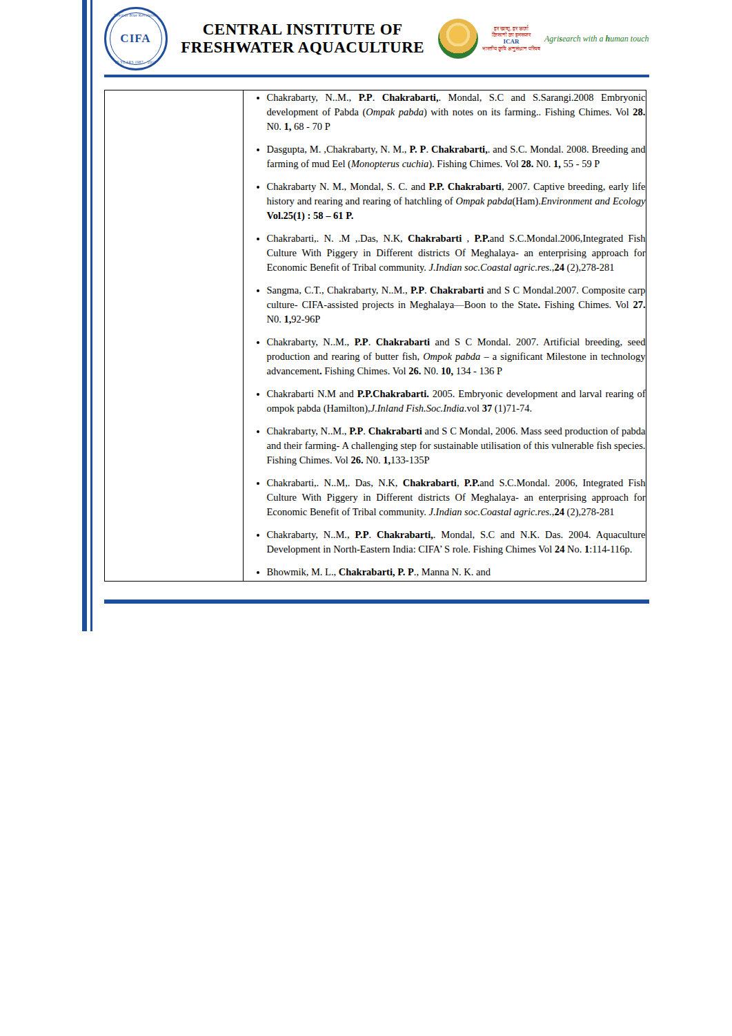Towards Blue Revolution
CIFA
25 YEARS 1987 – 2012
CENTRAL INSTITUTE OF
FRESHWATER AQUACULTURE
हर खाद्य, हर ऊर्जा
किसानों का हमसफर
ICAR
भारतीय कृषि अनुसंधान परिषद
Agrisearch with a human touch
| | Chakrabarty, N..M., P.P . Chakrabarti, . Mondal, S.C and S.Sarangi.2008 Embryonic development of Pabda ( Ompak pabda ) with notes on its farming.. Fishing Chimes. Vol 28. N0. 1, 68 - 70 P Dasgupta, M. ,Chakrabarty, N. M., P. P . Chakrabarti, . and S.C. Mondal. 2008. Breeding and farming of mud Eel ( Monopterus cuchia ). Fishing Chimes. Vol 28. N0. 1, 55 - 59 P Chakrabarty N. M., Mondal, S. C. and P.P. Chakrabarti , 2007. Captive breeding, early life history and rearing and rearing of hatchling of Ompak pabda (Ham). Environment and Ecology Vol.25(1) : 58 – 61 P. Chakrabarti,. N. .M ,.Das, N.K, Chakrabarti , P.P. and S.C.Mondal.2006,Integrated Fish Culture With Piggery in Different districts Of Meghalaya- an enterprising approach for Economic Benefit of Tribal community. J.Indian soc.Coastal agric.res., 24 (2),278-281 Sangma, C.T., Chakrabarty, N..M., P.P . Chakrabarti and S C Mondal.2007. Composite carp culture- CIFA-assisted projects in Meghalaya—Boon to the State . Fishing Chimes. Vol 27. N0. 1, 92-96P Chakrabarty, N..M., P.P . Chakrabarti and S C Mondal. 2007. Artificial breeding, seed production and rearing of butter fish, Ompok pabda – a significant Milestone in technology advancement . Fishing Chimes. Vol 26. N0. 10, 134 - 136 P Chakrabarti N.M and P.P.Chakrabarti. 2005. Embryonic development and larval rearing of ompok pabda (Hamilton), J.Inland Fish.Soc.India .vol 37 (1)71-74. Chakrabarty, N..M., P.P . Chakrabarti and S C Mondal, 2006. Mass seed production of pabda and their farming- A challenging step for sustainable utilisation of this vulnerable fish species. Fishing Chimes. Vol 26. N0. 1, 133-135P Chakrabarti,. N..M,. Das, N.K, Chakrabarti , P.P. and S.C.Mondal. 2006, Integrated Fish Culture With Piggery in Different districts Of Meghalaya- an enterprising approach for Economic Benefit of Tribal community. J.Indian soc.Coastal agric.res., 24 (2),278-281 Chakrabarty, N..M., P.P . Chakrabarti, . Mondal, S.C and N.K. Das. 2004. Aquaculture Development in North-Eastern India: CIFA’ S role. Fishing Chimes Vol 24 No. 1 :114-116p. Bhowmik, M. L., Chakrabarti, P. P ., Manna N. K. and |